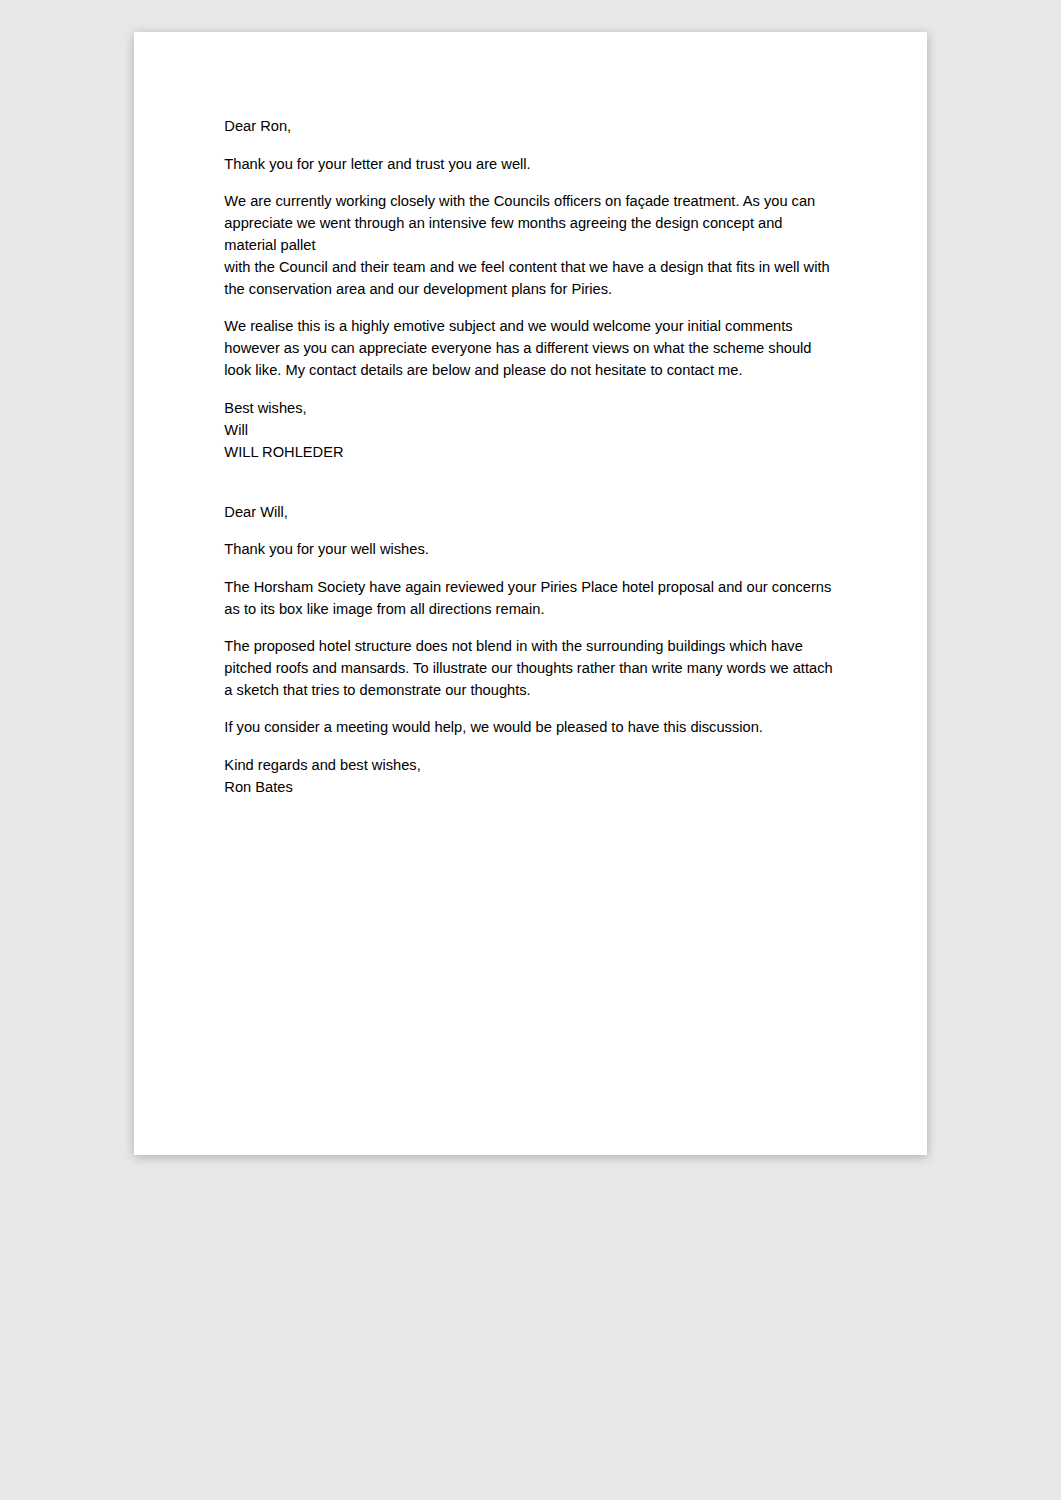Dear Ron,
Thank you for your letter and trust you are well.
We are currently working closely with the Councils officers on façade treatment. As you can appreciate we went through an intensive few months agreeing the design concept and material pallet
with the Council and their team and we feel content that we have a design that fits in well with the conservation area and our development plans for Piries.
We realise this is a highly emotive subject and we would welcome your initial comments however as you can appreciate everyone has a different views on what the scheme should look like. My contact details are below and please do not hesitate to contact me.
Best wishes, Will Will Rohleder
Dear Will,
Thank you for your well wishes.
The Horsham Society have again reviewed your Piries Place hotel proposal and our concerns as to its box like image from all directions remain.
The proposed hotel structure does not blend in with the surrounding buildings which have pitched roofs and mansards. To illustrate our thoughts rather than write many words we attach a sketch that tries to demonstrate our thoughts.
If you consider a meeting would help, we would be pleased to have this discussion.
Kind regards and best wishes, Ron Bates